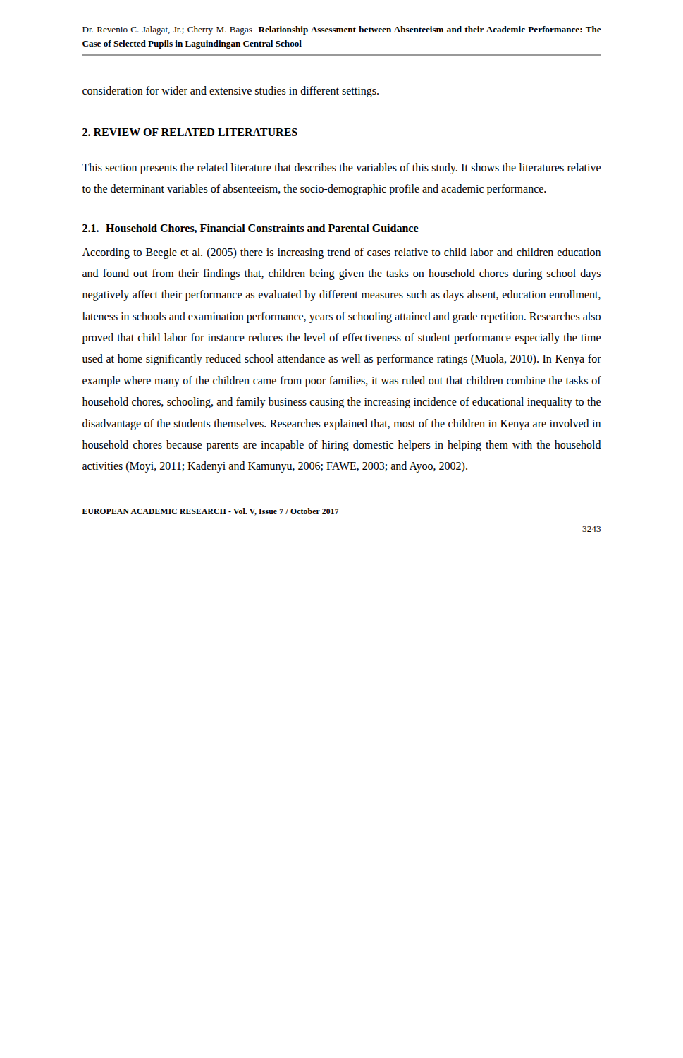Dr. Revenio C. Jalagat, Jr.; Cherry M. Bagas- Relationship Assessment between Absenteeism and their Academic Performance: The Case of Selected Pupils in Laguindingan Central School
consideration for wider and extensive studies in different settings.
2. REVIEW OF RELATED LITERATURES
This section presents the related literature that describes the variables of this study. It shows the literatures relative to the determinant variables of absenteeism, the socio-demographic profile and academic performance.
2.1. Household Chores, Financial Constraints and Parental Guidance
According to Beegle et al. (2005) there is increasing trend of cases relative to child labor and children education and found out from their findings that, children being given the tasks on household chores during school days negatively affect their performance as evaluated by different measures such as days absent, education enrollment, lateness in schools and examination performance, years of schooling attained and grade repetition. Researches also proved that child labor for instance reduces the level of effectiveness of student performance especially the time used at home significantly reduced school attendance as well as performance ratings (Muola, 2010). In Kenya for example where many of the children came from poor families, it was ruled out that children combine the tasks of household chores, schooling, and family business causing the increasing incidence of educational inequality to the disadvantage of the students themselves. Researches explained that, most of the children in Kenya are involved in household chores because parents are incapable of hiring domestic helpers in helping them with the household activities (Moyi, 2011; Kadenyi and Kamunyu, 2006; FAWE, 2003; and Ayoo, 2002).
EUROPEAN ACADEMIC RESEARCH - Vol. V, Issue 7 / October 2017
3243